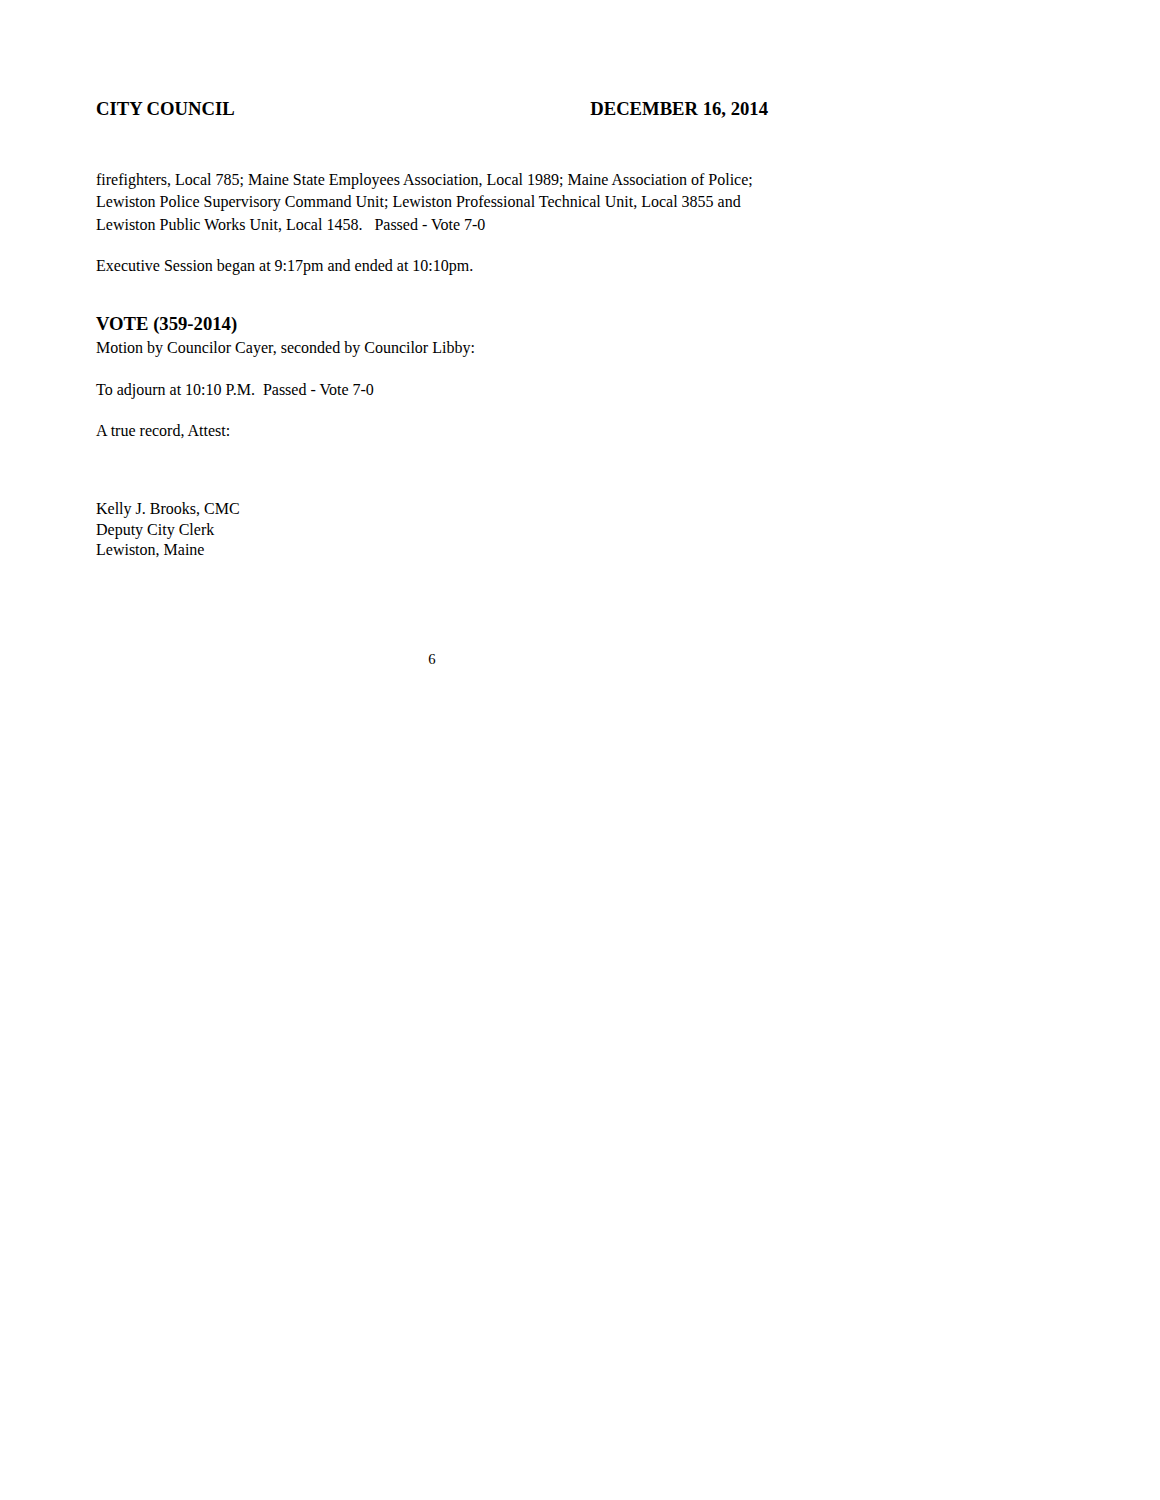CITY COUNCIL DECEMBER 16, 2014
firefighters, Local 785; Maine State Employees Association, Local 1989; Maine Association of Police; Lewiston Police Supervisory Command Unit; Lewiston Professional Technical Unit, Local 3855 and Lewiston Public Works Unit, Local 1458. Passed - Vote 7-0
Executive Session began at 9:17pm and ended at 10:10pm.
VOTE (359-2014)
Motion by Councilor Cayer, seconded by Councilor Libby:
To adjourn at 10:10 P.M. Passed - Vote 7-0
A true record, Attest:
Kelly J. Brooks, CMC
Deputy City Clerk
Lewiston, Maine
6